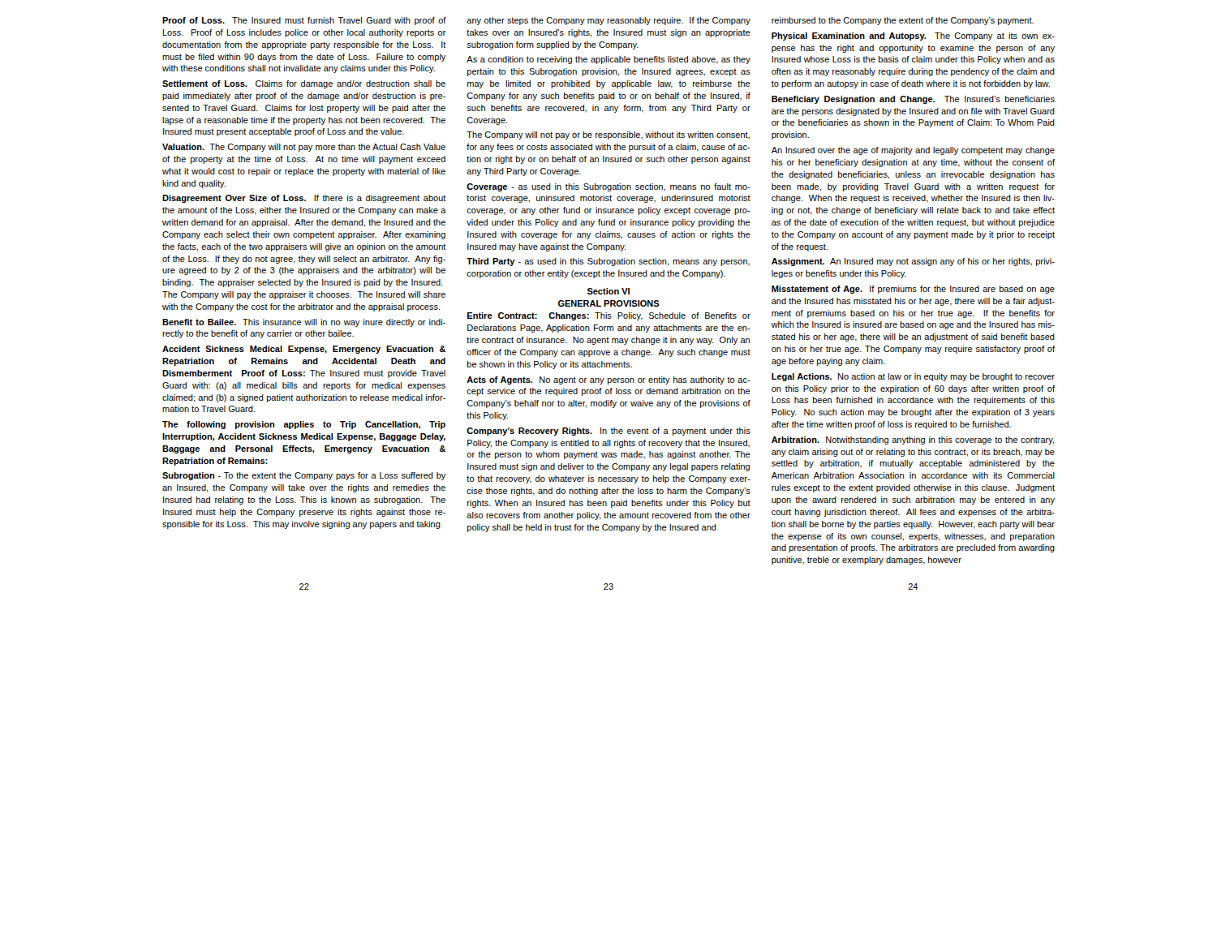Proof of Loss. The Insured must furnish Travel Guard with proof of Loss. Proof of Loss includes police or other local authority reports or documentation from the appropriate party responsible for the Loss. It must be filed within 90 days from the date of Loss. Failure to comply with these conditions shall not invalidate any claims under this Policy.
Settlement of Loss. Claims for damage and/or destruction shall be paid immediately after proof of the damage and/or destruction is presented to Travel Guard. Claims for lost property will be paid after the lapse of a reasonable time if the property has not been recovered. The Insured must present acceptable proof of Loss and the value.
Valuation. The Company will not pay more than the Actual Cash Value of the property at the time of Loss. At no time will payment exceed what it would cost to repair or replace the property with material of like kind and quality.
Disagreement Over Size of Loss. If there is a disagreement about the amount of the Loss, either the Insured or the Company can make a written demand for an appraisal. After the demand, the Insured and the Company each select their own competent appraiser. After examining the facts, each of the two appraisers will give an opinion on the amount of the Loss. If they do not agree, they will select an arbitrator. Any figure agreed to by 2 of the 3 (the appraisers and the arbitrator) will be binding. The appraiser selected by the Insured is paid by the Insured. The Company will pay the appraiser it chooses. The Insured will share with the Company the cost for the arbitrator and the appraisal process.
Benefit to Bailee. This insurance will in no way inure directly or indirectly to the benefit of any carrier or other bailee.
Accident Sickness Medical Expense, Emergency Evacuation & Repatriation of Remains and Accidental Death and Dismemberment Proof of Loss: The Insured must provide Travel Guard with: (a) all medical bills and reports for medical expenses claimed; and (b) a signed patient authorization to release medical information to Travel Guard.
The following provision applies to Trip Cancellation, Trip Interruption, Accident Sickness Medical Expense, Baggage Delay, Baggage and Personal Effects, Emergency Evacuation & Repatriation of Remains:
Subrogation - To the extent the Company pays for a Loss suffered by an Insured, the Company will take over the rights and remedies the Insured had relating to the Loss. This is known as subrogation. The Insured must help the Company preserve its rights against those responsible for its Loss. This may involve signing any papers and taking
any other steps the Company may reasonably require. If the Company takes over an Insured's rights, the Insured must sign an appropriate subrogation form supplied by the Company.
As a condition to receiving the applicable benefits listed above, as they pertain to this Subrogation provision, the Insured agrees, except as may be limited or prohibited by applicable law, to reimburse the Company for any such benefits paid to or on behalf of the Insured, if such benefits are recovered, in any form, from any Third Party or Coverage.
The Company will not pay or be responsible, without its written consent, for any fees or costs associated with the pursuit of a claim, cause of action or right by or on behalf of an Insured or such other person against any Third Party or Coverage.
Coverage - as used in this Subrogation section, means no fault motorist coverage, uninsured motorist coverage, underinsured motorist coverage, or any other fund or insurance policy except coverage provided under this Policy and any fund or insurance policy providing the Insured with coverage for any claims, causes of action or rights the Insured may have against the Company.
Third Party - as used in this Subrogation section, means any person, corporation or other entity (except the Insured and the Company).
Section VI
GENERAL PROVISIONS
Entire Contract: Changes: This Policy, Schedule of Benefits or Declarations Page, Application Form and any attachments are the entire contract of insurance. No agent may change it in any way. Only an officer of the Company can approve a change. Any such change must be shown in this Policy or its attachments.
Acts of Agents. No agent or any person or entity has authority to accept service of the required proof of loss or demand arbitration on the Company’s behalf nor to alter, modify or waive any of the provisions of this Policy.
Company’s Recovery Rights. In the event of a payment under this Policy, the Company is entitled to all rights of recovery that the Insured, or the person to whom payment was made, has against another. The Insured must sign and deliver to the Company any legal papers relating to that recovery, do whatever is necessary to help the Company exercise those rights, and do nothing after the loss to harm the Company’s rights. When an Insured has been paid benefits under this Policy but also recovers from another policy, the amount recovered from the other policy shall be held in trust for the Company by the Insured and
reimbursed to the Company the extent of the Company’s payment.
Physical Examination and Autopsy. The Company at its own expense has the right and opportunity to examine the person of any Insured whose Loss is the basis of claim under this Policy when and as often as it may reasonably require during the pendency of the claim and to perform an autopsy in case of death where it is not forbidden by law.
Beneficiary Designation and Change. The Insured’s beneficiaries are the persons designated by the Insured and on file with Travel Guard or the beneficiaries as shown in the Payment of Claim: To Whom Paid provision.
An Insured over the age of majority and legally competent may change his or her beneficiary designation at any time, without the consent of the designated beneficiaries, unless an irrevocable designation has been made, by providing Travel Guard with a written request for change. When the request is received, whether the Insured is then living or not, the change of beneficiary will relate back to and take effect as of the date of execution of the written request, but without prejudice to the Company on account of any payment made by it prior to receipt of the request.
Assignment. An Insured may not assign any of his or her rights, privileges or benefits under this Policy.
Misstatement of Age. If premiums for the Insured are based on age and the Insured has misstated his or her age, there will be a fair adjustment of premiums based on his or her true age. If the benefits for which the Insured is insured are based on age and the Insured has misstated his or her age, there will be an adjustment of said benefit based on his or her true age. The Company may require satisfactory proof of age before paying any claim.
Legal Actions. No action at law or in equity may be brought to recover on this Policy prior to the expiration of 60 days after written proof of Loss has been furnished in accordance with the requirements of this Policy. No such action may be brought after the expiration of 3 years after the time written proof of loss is required to be furnished.
Arbitration. Notwithstanding anything in this coverage to the contrary, any claim arising out of or relating to this contract, or its breach, may be settled by arbitration, if mutually acceptable administered by the American Arbitration Association in accordance with its Commercial rules except to the extent provided otherwise in this clause. Judgment upon the award rendered in such arbitration may be entered in any court having jurisdiction thereof. All fees and expenses of the arbitration shall be borne by the parties equally. However, each party will bear the expense of its own counsel, experts, witnesses, and preparation and presentation of proofs. The arbitrators are precluded from awarding punitive, treble or exemplary damages, however
22
23
24